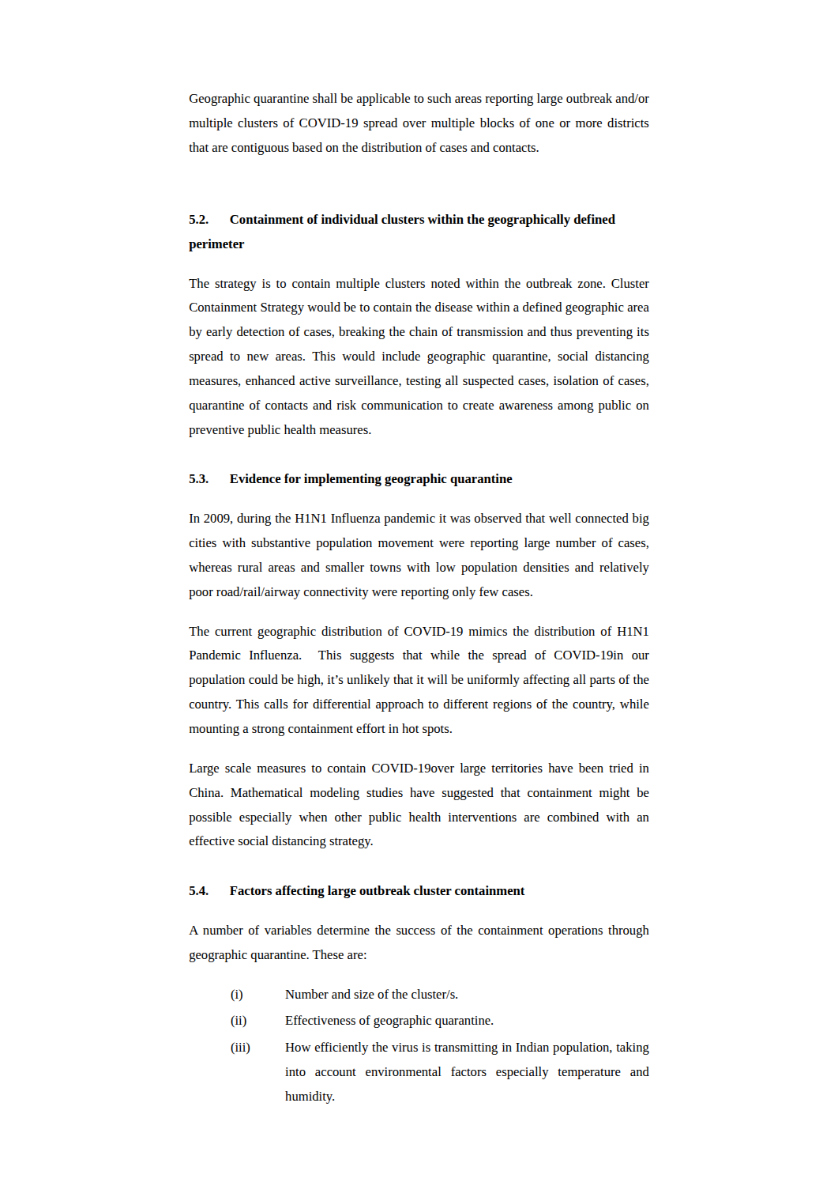Geographic quarantine shall be applicable to such areas reporting large outbreak and/or multiple clusters of COVID-19 spread over multiple blocks of one or more districts that are contiguous based on the distribution of cases and contacts.
5.2. Containment of individual clusters within the geographically defined perimeter
The strategy is to contain multiple clusters noted within the outbreak zone. Cluster Containment Strategy would be to contain the disease within a defined geographic area by early detection of cases, breaking the chain of transmission and thus preventing its spread to new areas. This would include geographic quarantine, social distancing measures, enhanced active surveillance, testing all suspected cases, isolation of cases, quarantine of contacts and risk communication to create awareness among public on preventive public health measures.
5.3. Evidence for implementing geographic quarantine
In 2009, during the H1N1 Influenza pandemic it was observed that well connected big cities with substantive population movement were reporting large number of cases, whereas rural areas and smaller towns with low population densities and relatively poor road/rail/airway connectivity were reporting only few cases.
The current geographic distribution of COVID-19 mimics the distribution of H1N1 Pandemic Influenza. This suggests that while the spread of COVID-19in our population could be high, it’s unlikely that it will be uniformly affecting all parts of the country. This calls for differential approach to different regions of the country, while mounting a strong containment effort in hot spots.
Large scale measures to contain COVID-19over large territories have been tried in China. Mathematical modeling studies have suggested that containment might be possible especially when other public health interventions are combined with an effective social distancing strategy.
5.4. Factors affecting large outbreak cluster containment
A number of variables determine the success of the containment operations through geographic quarantine. These are:
(i) Number and size of the cluster/s.
(ii) Effectiveness of geographic quarantine.
(iii) How efficiently the virus is transmitting in Indian population, taking into account environmental factors especially temperature and humidity.